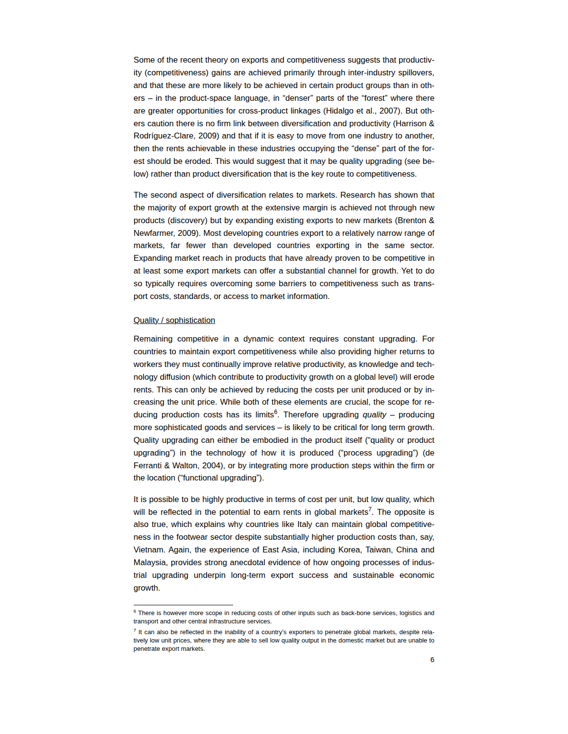Some of the recent theory on exports and competitiveness suggests that productivity (competitiveness) gains are achieved primarily through inter-industry spillovers, and that these are more likely to be achieved in certain product groups than in others – in the product-space language, in “denser” parts of the “forest” where there are greater opportunities for cross-product linkages (Hidalgo et al., 2007). But others caution there is no firm link between diversification and productivity (Harrison & Rodríguez-Clare, 2009) and that if it is easy to move from one industry to another, then the rents achievable in these industries occupying the “dense” part of the forest should be eroded. This would suggest that it may be quality upgrading (see below) rather than product diversification that is the key route to competitiveness.
The second aspect of diversification relates to markets. Research has shown that the majority of export growth at the extensive margin is achieved not through new products (discovery) but by expanding existing exports to new markets (Brenton & Newfarmer, 2009). Most developing countries export to a relatively narrow range of markets, far fewer than developed countries exporting in the same sector. Expanding market reach in products that have already proven to be competitive in at least some export markets can offer a substantial channel for growth. Yet to do so typically requires overcoming some barriers to competitiveness such as transport costs, standards, or access to market information.
Quality / sophistication
Remaining competitive in a dynamic context requires constant upgrading. For countries to maintain export competitiveness while also providing higher returns to workers they must continually improve relative productivity, as knowledge and technology diffusion (which contribute to productivity growth on a global level) will erode rents. This can only be achieved by reducing the costs per unit produced or by increasing the unit price. While both of these elements are crucial, the scope for reducing production costs has its limits6. Therefore upgrading quality – producing more sophisticated goods and services – is likely to be critical for long term growth. Quality upgrading can either be embodied in the product itself (“quality or product upgrading”) in the technology of how it is produced (“process upgrading”) (de Ferranti & Walton, 2004), or by integrating more production steps within the firm or the location (“functional upgrading”).
It is possible to be highly productive in terms of cost per unit, but low quality, which will be reflected in the potential to earn rents in global markets7. The opposite is also true, which explains why countries like Italy can maintain global competitiveness in the footwear sector despite substantially higher production costs than, say, Vietnam. Again, the experience of East Asia, including Korea, Taiwan, China and Malaysia, provides strong anecdotal evidence of how ongoing processes of industrial upgrading underpin long-term export success and sustainable economic growth.
6 There is however more scope in reducing costs of other inputs such as back-bone services, logistics and transport and other central infrastructure services.
7 It can also be reflected in the inability of a country’s exporters to penetrate global markets, despite relatively low unit prices, where they are able to sell low quality output in the domestic market but are unable to penetrate export markets.
6